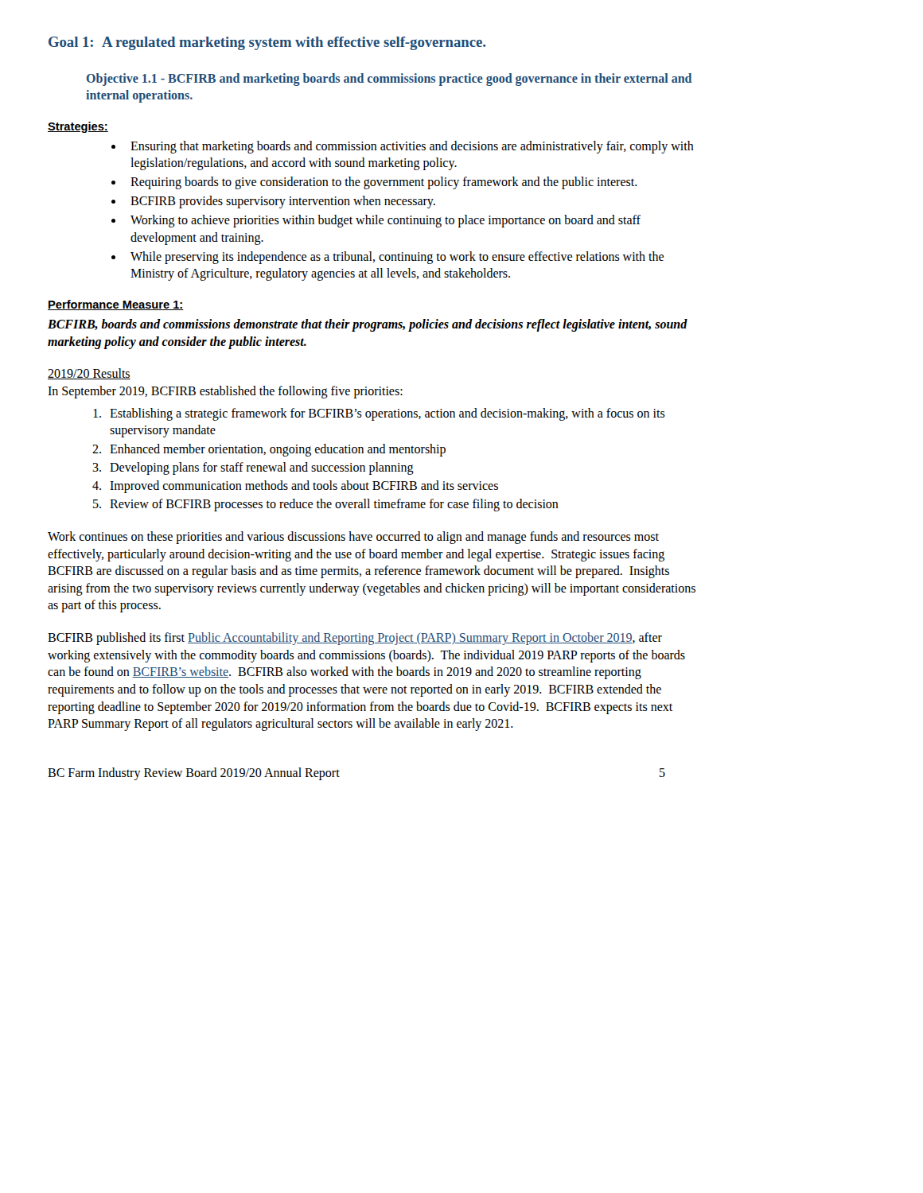Goal 1: A regulated marketing system with effective self-governance.
Objective 1.1 - BCFIRB and marketing boards and commissions practice good governance in their external and internal operations.
Strategies:
Ensuring that marketing boards and commission activities and decisions are administratively fair, comply with legislation/regulations, and accord with sound marketing policy.
Requiring boards to give consideration to the government policy framework and the public interest.
BCFIRB provides supervisory intervention when necessary.
Working to achieve priorities within budget while continuing to place importance on board and staff development and training.
While preserving its independence as a tribunal, continuing to work to ensure effective relations with the Ministry of Agriculture, regulatory agencies at all levels, and stakeholders.
Performance Measure 1:
BCFIRB, boards and commissions demonstrate that their programs, policies and decisions reflect legislative intent, sound marketing policy and consider the public interest.
2019/20 Results
In September 2019, BCFIRB established the following five priorities:
Establishing a strategic framework for BCFIRB’s operations, action and decision-making, with a focus on its supervisory mandate
Enhanced member orientation, ongoing education and mentorship
Developing plans for staff renewal and succession planning
Improved communication methods and tools about BCFIRB and its services
Review of BCFIRB processes to reduce the overall timeframe for case filing to decision
Work continues on these priorities and various discussions have occurred to align and manage funds and resources most effectively, particularly around decision-writing and the use of board member and legal expertise. Strategic issues facing BCFIRB are discussed on a regular basis and as time permits, a reference framework document will be prepared. Insights arising from the two supervisory reviews currently underway (vegetables and chicken pricing) will be important considerations as part of this process.
BCFIRB published its first Public Accountability and Reporting Project (PARP) Summary Report in October 2019, after working extensively with the commodity boards and commissions (boards). The individual 2019 PARP reports of the boards can be found on BCFIRB’s website. BCFIRB also worked with the boards in 2019 and 2020 to streamline reporting requirements and to follow up on the tools and processes that were not reported on in early 2019. BCFIRB extended the reporting deadline to September 2020 for 2019/20 information from the boards due to Covid-19. BCFIRB expects its next PARP Summary Report of all regulators agricultural sectors will be available in early 2021.
BC Farm Industry Review Board 2019/20 Annual Report 5